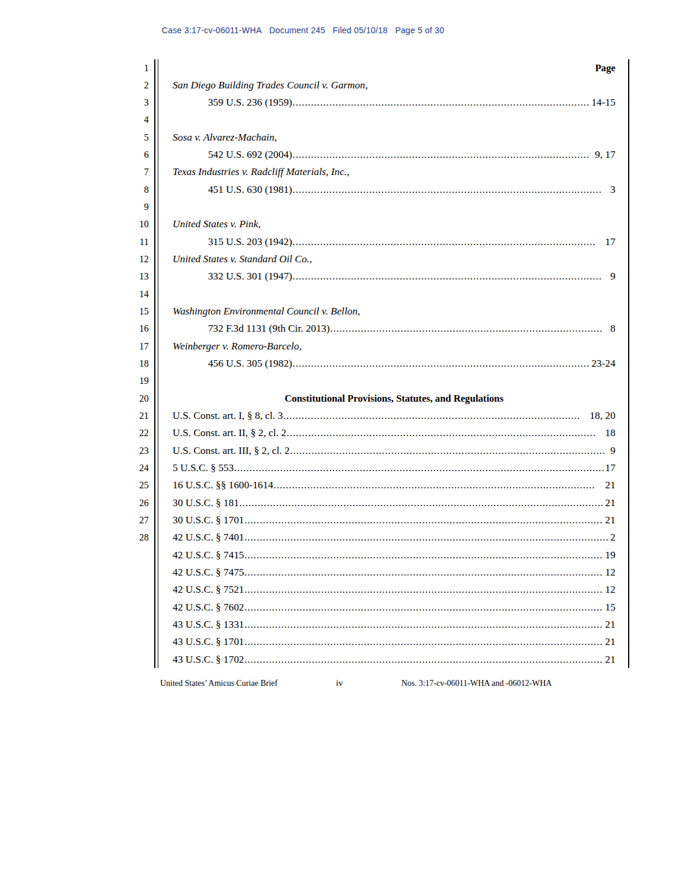Case 3:17-cv-06011-WHA Document 245 Filed 05/10/18 Page 5 of 30
1
2
3
4
5
6
7
8
9
10
11
12
13
14
15
16
17
18
19
20
21
22
23
24
25
26
27
28
Page
San Diego Building Trades Council v. Garmon,
359 U.S. 236 (1959) ................................................................................................. 14-15
Sosa v. Alvarez-Machain,
542 U.S. 692 (2004) ................................................................................................. 9, 17
Texas Industries v. Radcliff Materials, Inc.,
451 U.S. 630 (1981) ..................................................................................................... 3
United States v. Pink,
315 U.S. 203 (1942) ................................................................................................... 17
United States v. Standard Oil Co.,
332 U.S. 301 (1947) ..................................................................................................... 9
Washington Environmental Council v. Bellon,
732 F.3d 1131 (9th Cir. 2013) ......................................................................................... 8
Weinberger v. Romero-Barcelo,
456 U.S. 305 (1982) ................................................................................................. 23-24
Constitutional Provisions, Statutes, and Regulations
U.S. Const. art. I, § 8, cl. 3 ................................................................................................. 18, 20
U.S. Const. art. II, § 2, cl. 2 ..................................................................................................... 18
U.S. Const. art. III, § 2, cl. 2 ....................................................................................................... 9
5 U.S.C. § 553 ......................................................................................................................... 17
16 U.S.C. §§ 1600-1614 ......................................................................................................... 21
30 U.S.C. § 181 ....................................................................................................................... 21
30 U.S.C. § 1701 ..................................................................................................................... 21
42 U.S.C. § 7401 ....................................................................................................................... 2
42 U.S.C. § 7415 ..................................................................................................................... 19
42 U.S.C. § 7475 ..................................................................................................................... 12
42 U.S.C. § 7521 ..................................................................................................................... 12
42 U.S.C. § 7602 ..................................................................................................................... 15
43 U.S.C. § 1331 ..................................................................................................................... 21
43 U.S.C. § 1701 ..................................................................................................................... 21
43 U.S.C. § 1702 ..................................................................................................................... 21
United States’ Amicus Curiae Brief iv Nos. 3:17-cv-06011-WHA and -06012-WHA